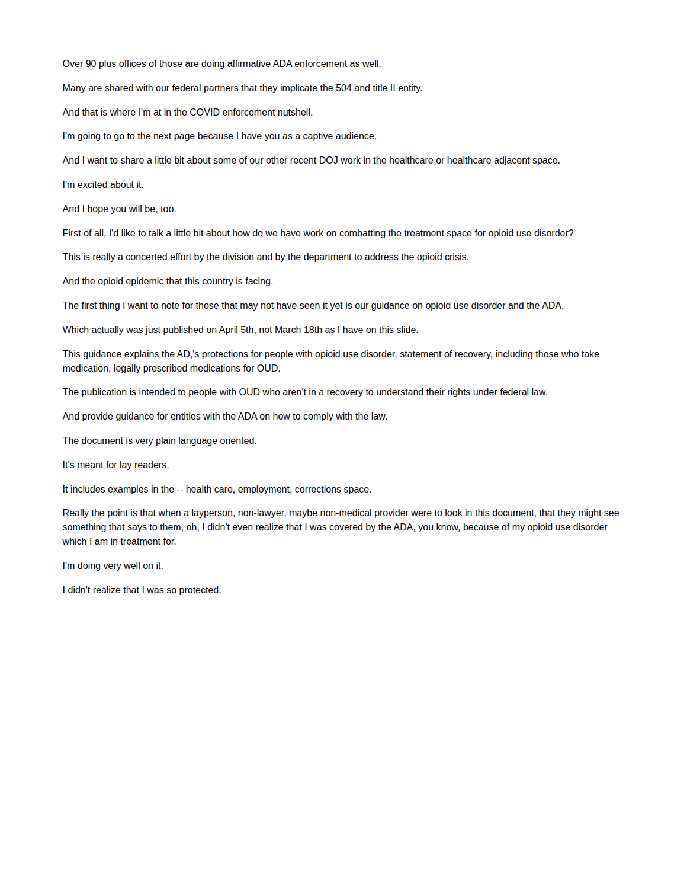Over 90 plus offices of those are doing affirmative ADA enforcement as well.
Many are shared with our federal partners that they implicate the 504 and title II entity.
And that is where I'm at in the COVID enforcement nutshell.
I'm going to go to the next page because I have you as a captive audience.
And I want to share a little bit about some of our other recent DOJ work in the healthcare or healthcare adjacent space.
I'm excited about it.
And I hope you will be, too.
First of all, I'd like to talk a little bit about how do we have work on combatting the treatment space for opioid use disorder?
This is really a concerted effort by the division and by the department to address the opioid crisis.
And the opioid epidemic that this country is facing.
The first thing I want to note for those that may not have seen it yet is our guidance on opioid use disorder and the ADA.
Which actually was just published on April 5th, not March 18th as I have on this slide.
This guidance explains the AD,'s protections for people with opioid use disorder, statement of recovery, including those who take medication, legally prescribed medications for OUD.
The publication is intended to people with OUD who aren't in a recovery to understand their rights under federal law.
And provide guidance for entities with the ADA on how to comply with the law.
The document is very plain language oriented.
It's meant for lay readers.
It includes examples in the -- health care, employment, corrections space.
Really the point is that when a layperson, non-lawyer, maybe non-medical provider were to look in this document, that they might see something that says to them, oh, I didn't even realize that I was covered by the ADA, you know, because of my opioid use disorder which I am in treatment for.
I'm doing very well on it.
I didn't realize that I was so protected.